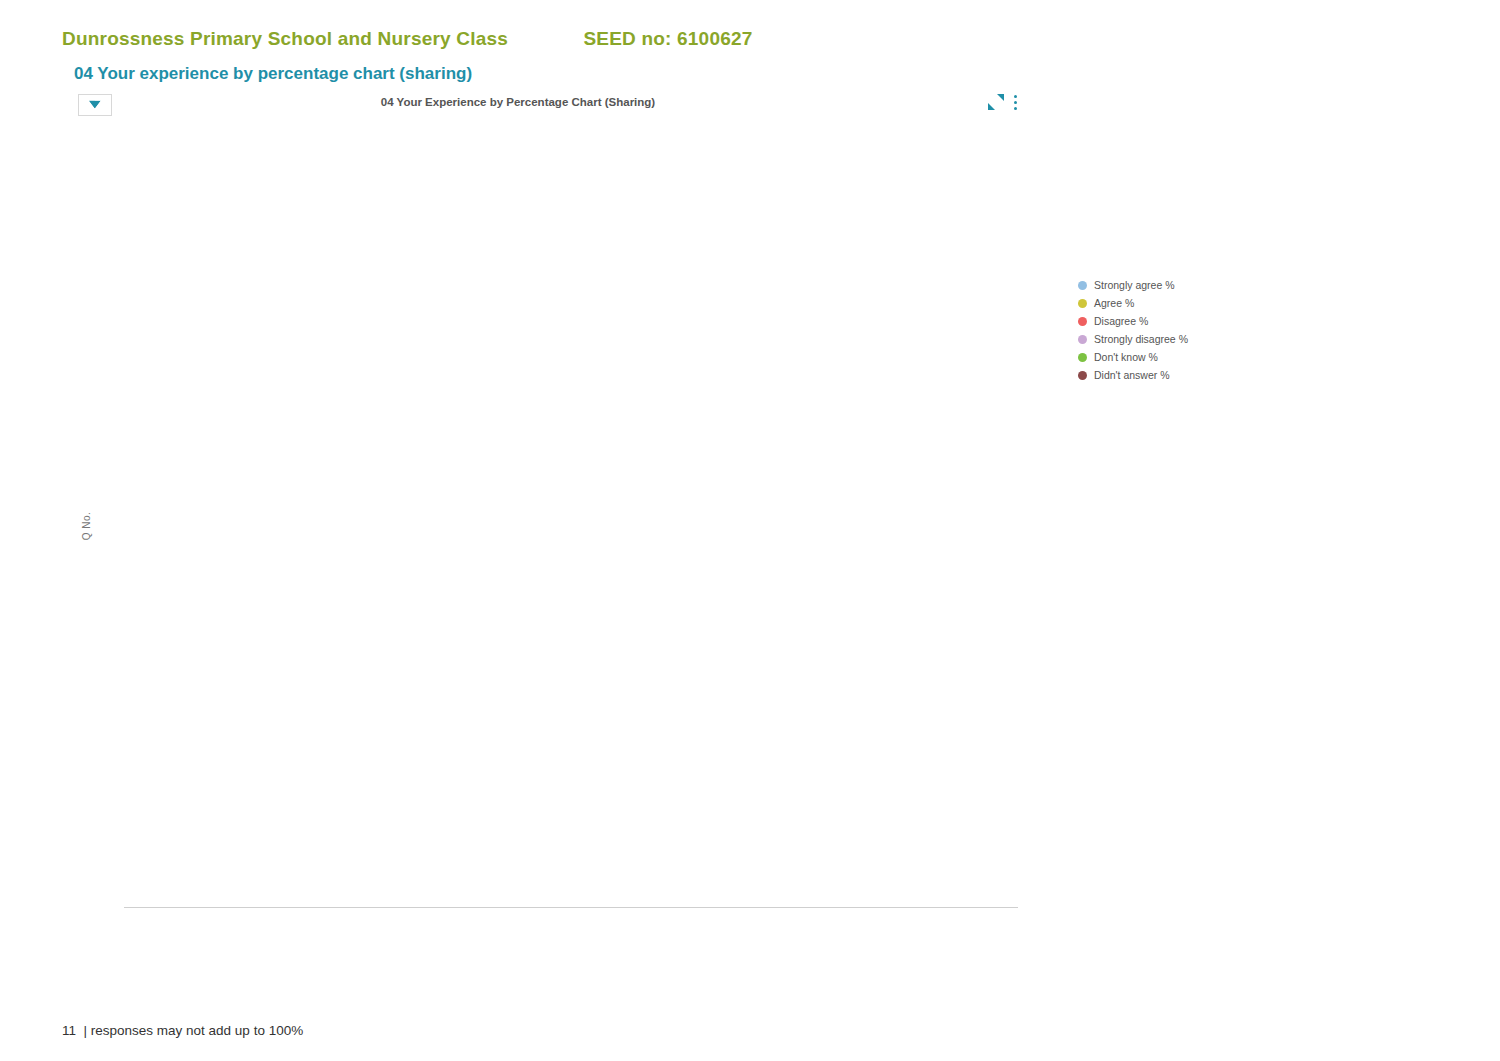Dunrossness Primary School and Nursery Class SEED no: 6100627
04 Your experience by percentage chart (sharing)
04 Your Experience by Percentage Chart (Sharing)
Q No.
Strongly agree %
Agree %
Disagree %
Strongly disagree %
Don't know %
Didn't answer %
11 | responses may not add up to 100%